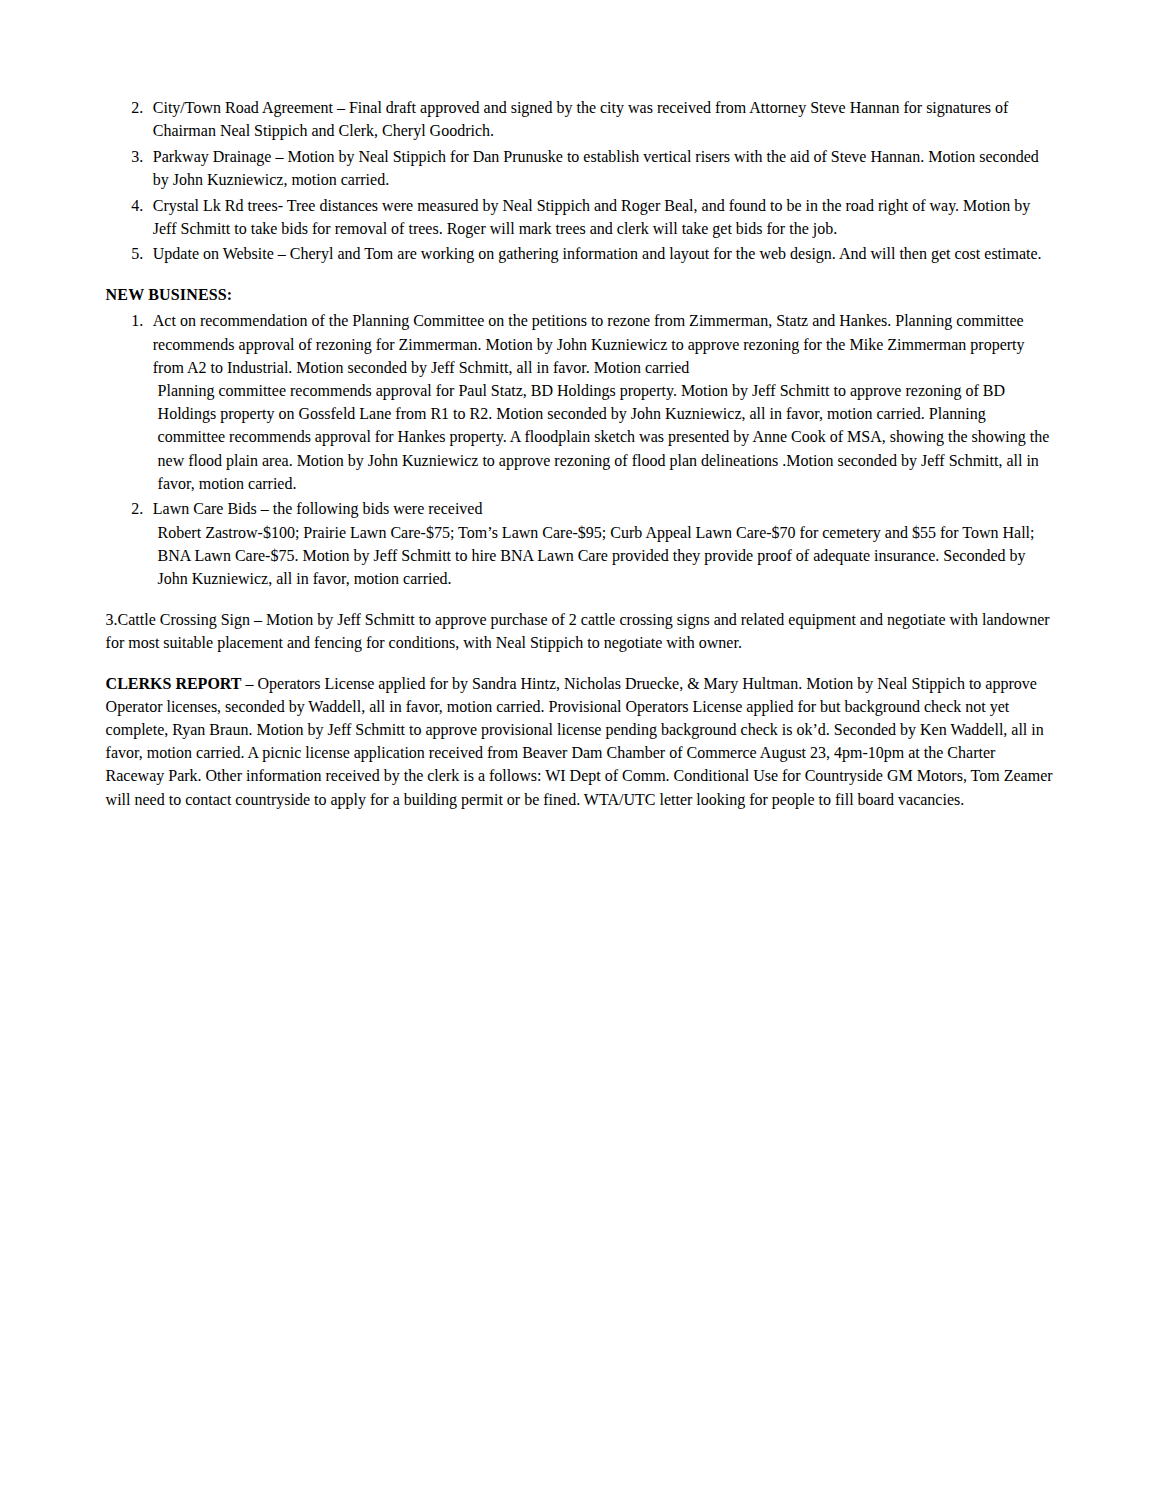City/Town Road Agreement – Final draft approved and signed by the city was received from Attorney Steve Hannan for signatures of Chairman Neal Stippich and Clerk, Cheryl Goodrich.
Parkway Drainage – Motion by Neal Stippich for Dan Prunuske to establish vertical risers with the aid of Steve Hannan. Motion seconded by John Kuzniewicz, motion carried.
Crystal Lk Rd trees- Tree distances were measured by Neal Stippich and Roger Beal, and found to be in the road right of way. Motion by Jeff Schmitt to take bids for removal of trees. Roger will mark trees and clerk will take get bids for the job.
Update on Website – Cheryl and Tom are working on gathering information and layout for the web design. And will then get cost estimate.
NEW BUSINESS:
Act on recommendation of the Planning Committee on the petitions to rezone from Zimmerman, Statz and Hankes. Planning committee recommends approval of rezoning for Zimmerman. Motion by John Kuzniewicz to approve rezoning for the Mike Zimmerman property from A2 to Industrial. Motion seconded by Jeff Schmitt, all in favor. Motion carried
Planning committee recommends approval for Paul Statz, BD Holdings property. Motion by Jeff Schmitt to approve rezoning of BD Holdings property on Gossfeld Lane from R1 to R2. Motion seconded by John Kuzniewicz, all in favor, motion carried. Planning committee recommends approval for Hankes property. A floodplain sketch was presented by Anne Cook of MSA, showing the showing the new flood plain area. Motion by John Kuzniewicz to approve rezoning of flood plan delineations .Motion seconded by Jeff Schmitt, all in favor, motion carried.
Lawn Care Bids – the following bids were received
Robert Zastrow-$100; Prairie Lawn Care-$75; Tom’s Lawn Care-$95; Curb Appeal Lawn Care-$70 for cemetery and $55 for Town Hall; BNA Lawn Care-$75. Motion by Jeff Schmitt to hire BNA Lawn Care provided they provide proof of adequate insurance. Seconded by John Kuzniewicz, all in favor, motion carried.
3.Cattle Crossing Sign – Motion by Jeff Schmitt to approve purchase of 2 cattle crossing signs and related equipment and negotiate with landowner for most suitable placement and fencing for conditions, with Neal Stippich to negotiate with owner.
CLERKS REPORT – Operators License applied for by Sandra Hintz, Nicholas Druecke, & Mary Hultman. Motion by Neal Stippich to approve Operator licenses, seconded by Waddell, all in favor, motion carried. Provisional Operators License applied for but background check not yet complete, Ryan Braun. Motion by Jeff Schmitt to approve provisional license pending background check is ok’d. Seconded by Ken Waddell, all in favor, motion carried. A picnic license application received from Beaver Dam Chamber of Commerce August 23, 4pm-10pm at the Charter Raceway Park. Other information received by the clerk is a follows: WI Dept of Comm. Conditional Use for Countryside GM Motors, Tom Zeamer will need to contact countryside to apply for a building permit or be fined. WTA/UTC letter looking for people to fill board vacancies.